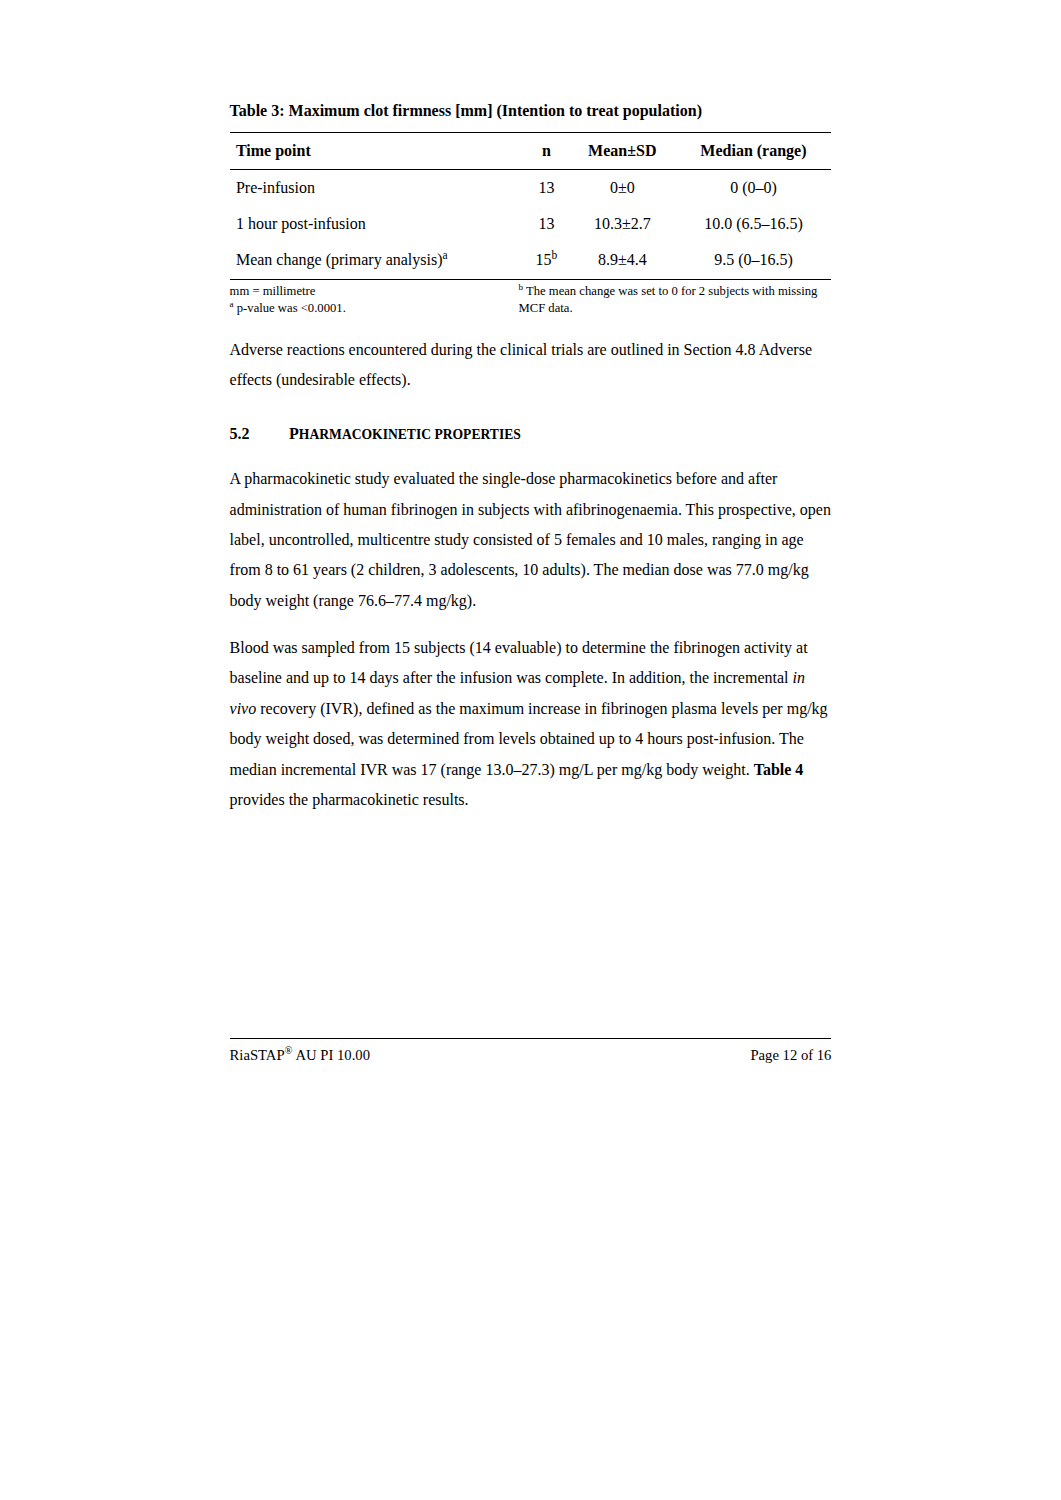Table 3: Maximum clot firmness [mm] (Intention to treat population)
| Time point | n | Mean±SD | Median (range) |
| --- | --- | --- | --- |
| Pre-infusion | 13 | 0±0 | 0 (0–0) |
| 1 hour post-infusion | 13 | 10.3±2.7 | 10.0 (6.5–16.5) |
| Mean change (primary analysis) a | 15 b | 8.9±4.4 | 9.5 (0–16.5) |
mm = millimetre
a p-value was <0.0001.
b The mean change was set to 0 for 2 subjects with missing MCF data.
Adverse reactions encountered during the clinical trials are outlined in Section 4.8 Adverse effects (undesirable effects).
5.2 PHARMACOKINETIC PROPERTIES
A pharmacokinetic study evaluated the single-dose pharmacokinetics before and after administration of human fibrinogen in subjects with afibrinogenaemia. This prospective, open label, uncontrolled, multicentre study consisted of 5 females and 10 males, ranging in age from 8 to 61 years (2 children, 3 adolescents, 10 adults). The median dose was 77.0 mg/kg body weight (range 76.6–77.4 mg/kg).
Blood was sampled from 15 subjects (14 evaluable) to determine the fibrinogen activity at baseline and up to 14 days after the infusion was complete. In addition, the incremental in vivo recovery (IVR), defined as the maximum increase in fibrinogen plasma levels per mg/kg body weight dosed, was determined from levels obtained up to 4 hours post-infusion. The median incremental IVR was 17 (range 13.0–27.3) mg/L per mg/kg body weight. Table 4 provides the pharmacokinetic results.
RiaSTAP® AU PI 10.00
Page 12 of 16